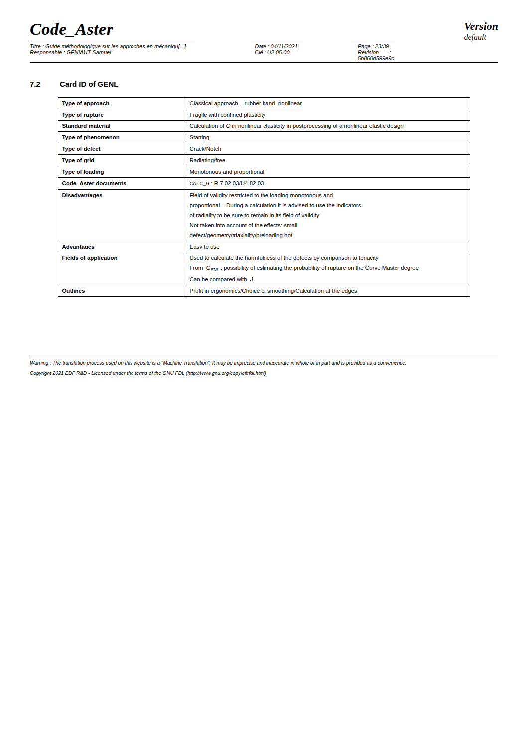Code_Aster
Version
default
| Titre : Guide méthodologique sur les approches en mécaniqu[...] | Date : 04/11/2021 | Page : 23/39 |
| Responsable : GÉNIAUT Samuel | Clé : U2.05.00 | Révision : |
| | | 5b860d599e9c |
7.2 Card ID of GENL
| Type of approach | Classical approach – rubber band nonlinear |
| Type of rupture | Fragile with confined plasticity |
| Standard material | Calculation of G in nonlinear elasticity in postprocessing of a nonlinear elastic design |
| Type of phenomenon | Starting |
| Type of defect | Crack/Notch |
| Type of grid | Radiating/free |
| Type of loading | Monotonous and proportional |
| Code_Aster documents | CALC_G : R 7.02.03/U4.82.03 |
| Disadvantages | Field of validity restricted to the loading monotonous and proportional – During a calculation it is advised to use the indicators of radiality to be sure to remain in its field of validity Not taken into account of the effects: small defect/geometry/triaxiality/preloading hot |
| Advantages | Easy to use |
| Fields of application | Used to calculate the harmfulness of the defects by comparison to tenacity From G ENL , possibility of estimating the probability of rupture on the Curve Master degree Can be compared with J |
| Outlines | Profit in ergonomics/Choice of smoothing/Calculation at the edges |
Warning : The translation process used on this website is a "Machine Translation". It may be imprecise and inaccurate in whole or in part and is provided as a convenience.
Copyright 2021 EDF R&D - Licensed under the terms of the GNU FDL (http://www.gnu.org/copyleft/fdl.html)